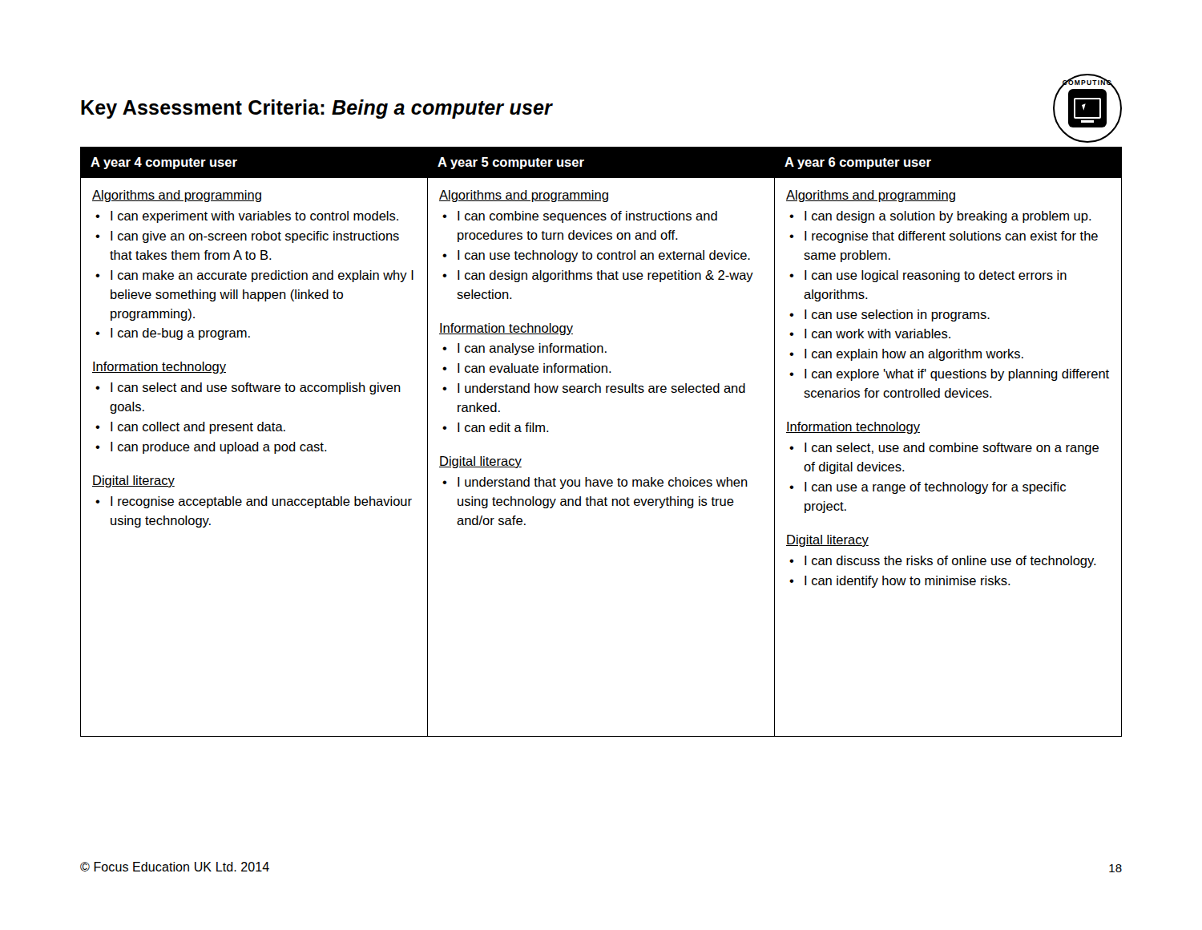Key Assessment Criteria: Being a computer user
COMPUTING
| A year 4 computer user | A year 5 computer user | A year 6 computer user |
| --- | --- | --- |
| Algorithms and programming I can experiment with variables to control models. I can give an on-screen robot specific instructions that takes them from A to B. I can make an accurate prediction and explain why I believe something will happen (linked to programming). I can de-bug a program. Information technology I can select and use software to accomplish given goals. I can collect and present data. I can produce and upload a pod cast. Digital literacy I recognise acceptable and unacceptable behaviour using technology. | Algorithms and programming I can combine sequences of instructions and procedures to turn devices on and off. I can use technology to control an external device. I can design algorithms that use repetition & 2-way selection. Information technology I can analyse information. I can evaluate information. I understand how search results are selected and ranked. I can edit a film. Digital literacy I understand that you have to make choices when using technology and that not everything is true and/or safe. | Algorithms and programming I can design a solution by breaking a problem up. I recognise that different solutions can exist for the same problem. I can use logical reasoning to detect errors in algorithms. I can use selection in programs. I can work with variables. I can explain how an algorithm works. I can explore 'what if' questions by planning different scenarios for controlled devices. Information technology I can select, use and combine software on a range of digital devices. I can use a range of technology for a specific project. Digital literacy I can discuss the risks of online use of technology. I can identify how to minimise risks. |
© Focus Education UK Ltd. 2014
18